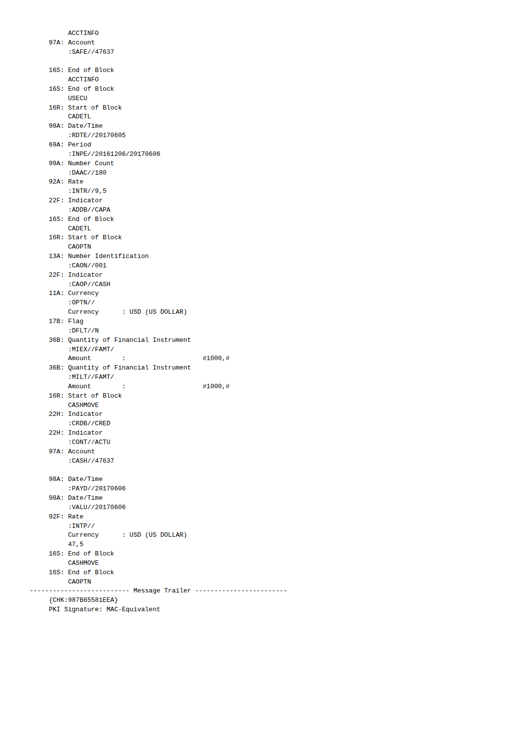ACCTINFO 97A: Account :SAFE//47637 16S: End of Block ACCTINFO 16S: End of Block USECU 16R: Start of Block CADETL 98A: Date/Time :RDTE//20170605 69A: Period :INPE//20161206/20170606 99A: Number Count :DAAC//180 92A: Rate :INTR//9,5 22F: Indicator :ADDB//CAPA 16S: End of Block CADETL 16R: Start of Block CAOPTN 13A: Number Identification :CAON//001 22F: Indicator :CAOP//CASH 11A: Currency :OPTN// Currency : USD (US DOLLAR) 17B: Flag :DFLT//N 36B: Quantity of Financial Instrument :MIEX//FAMT/ Amount : #1000,# 36B: Quantity of Financial Instrument :MILT//FAMT/ Amount : #1000,# 16R: Start of Block CASHMOVE 22H: Indicator :CRDB//CRED 22H: Indicator :CONT//ACTU 97A: Account :CASH//47637 98A: Date/Time :PAYD//20170606 98A: Date/Time :VALU//20170606 92F: Rate :INTP// Currency : USD (US DOLLAR) 47,5 16S: End of Block CASHMOVE 16S: End of Block CAOPTN -------------------------- Message Trailer ------------------------ {CHK:987B65581EEA} PKI Signature: MAC-Equivalent